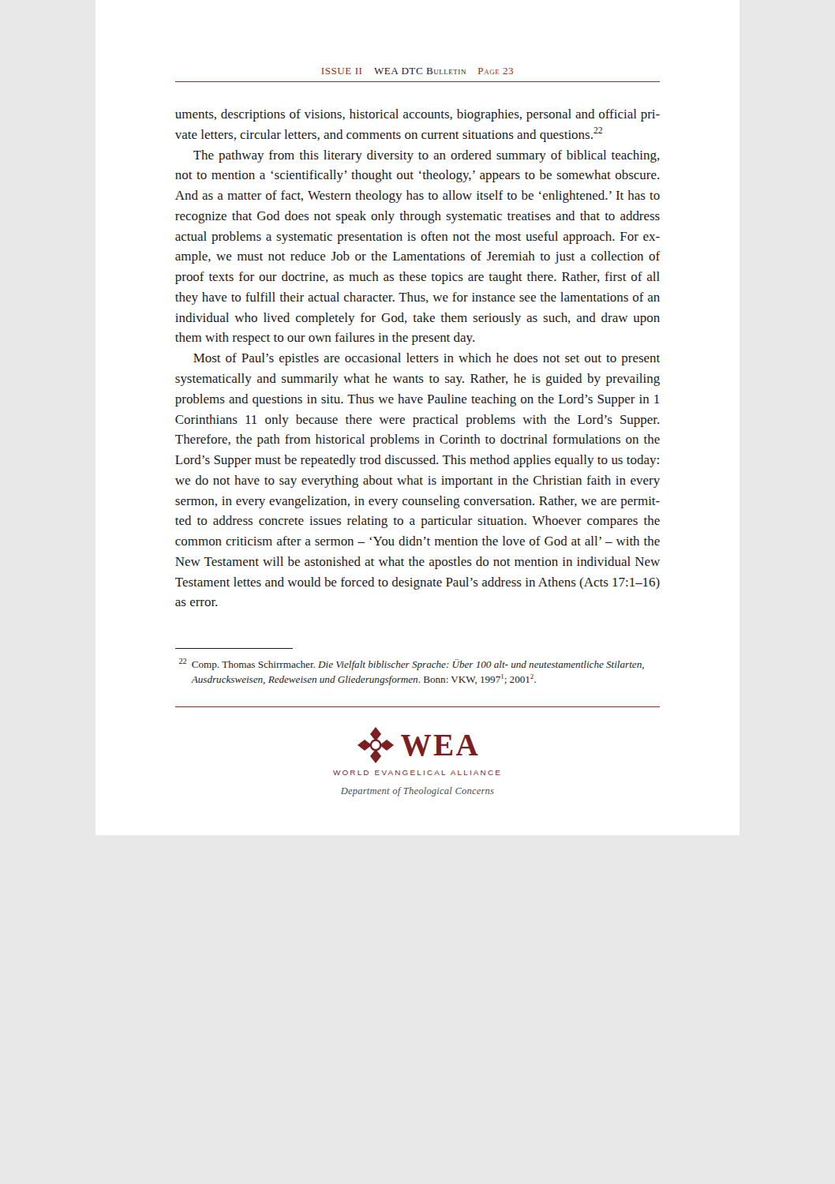ISSUE II WEA DTC Bulletin Page 23
uments, descriptions of visions, historical accounts, biographies, personal and official private letters, circular letters, and comments on current situations and questions.22
The pathway from this literary diversity to an ordered summary of biblical teaching, not to mention a ‘scientifically’ thought out ‘theology,’ appears to be somewhat obscure. And as a matter of fact, Western theology has to allow itself to be ‘enlightened.’ It has to recognize that God does not speak only through systematic treatises and that to address actual problems a systematic presentation is often not the most useful approach. For example, we must not reduce Job or the Lamentations of Jeremiah to just a collection of proof texts for our doctrine, as much as these topics are taught there. Rather, first of all they have to fulfill their actual character. Thus, we for instance see the lamentations of an individual who lived completely for God, take them seriously as such, and draw upon them with respect to our own failures in the present day.
Most of Paul’s epistles are occasional letters in which he does not set out to present systematically and summarily what he wants to say. Rather, he is guided by prevailing problems and questions in situ. Thus we have Pauline teaching on the Lord’s Supper in 1 Corinthians 11 only because there were practical problems with the Lord’s Supper. Therefore, the path from historical problems in Corinth to doctrinal formulations on the Lord’s Supper must be repeatedly trod discussed. This method applies equally to us today: we do not have to say everything about what is important in the Christian faith in every sermon, in every evangelization, in every counseling conversation. Rather, we are permitted to address concrete issues relating to a particular situation. Whoever compares the common criticism after a sermon – ‘You didn’t mention the love of God at all’ – with the New Testament will be astonished at what the apostles do not mention in individual New Testament lettes and would be forced to designate Paul’s address in Athens (Acts 17:1–16) as error.
22 Comp. Thomas Schirrmacher. Die Vielfalt biblischer Sprache: Über 100 alt- und neutestamentliche Stilarten, Ausdrucksweisen, Redeweisen und Gliederungsformen. Bonn: VKW, 19971; 20012.
WEA
World Evangelical Alliance
Department of Theological Concerns